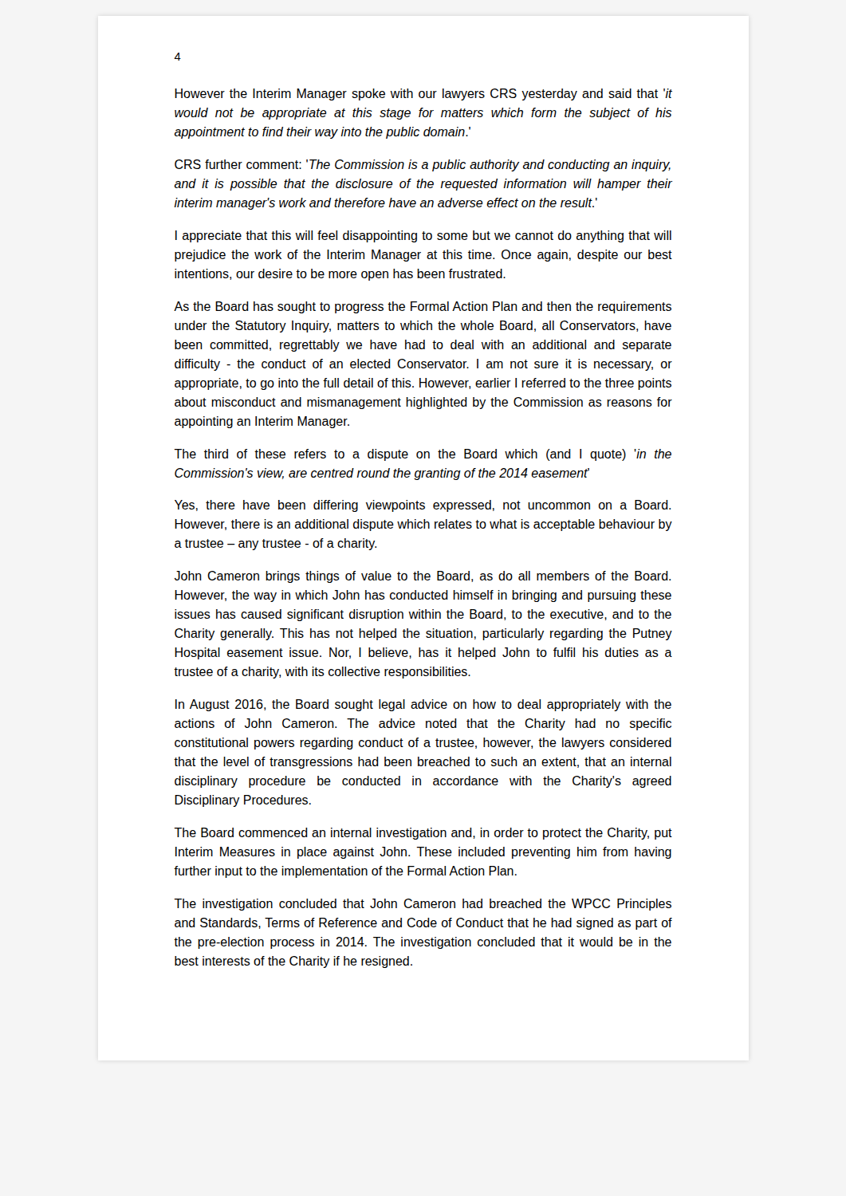4
However the Interim Manager spoke with our lawyers CRS yesterday and said that 'it would not be appropriate at this stage for matters which form the subject of his appointment to find their way into the public domain.'
CRS further comment: 'The Commission is a public authority and conducting an inquiry, and it is possible that the disclosure of the requested information will hamper their interim manager's work and therefore have an adverse effect on the result.'
I appreciate that this will feel disappointing to some but we cannot do anything that will prejudice the work of the Interim Manager at this time. Once again, despite our best intentions, our desire to be more open has been frustrated.
As the Board has sought to progress the Formal Action Plan and then the requirements under the Statutory Inquiry, matters to which the whole Board, all Conservators, have been committed, regrettably we have had to deal with an additional and separate difficulty - the conduct of an elected Conservator. I am not sure it is necessary, or appropriate, to go into the full detail of this. However, earlier I referred to the three points about misconduct and mismanagement highlighted by the Commission as reasons for appointing an Interim Manager.
The third of these refers to a dispute on the Board which (and I quote) 'in the Commission's view, are centred round the granting of the 2014 easement'
Yes, there have been differing viewpoints expressed, not uncommon on a Board. However, there is an additional dispute which relates to what is acceptable behaviour by a trustee – any trustee - of a charity.
John Cameron brings things of value to the Board, as do all members of the Board. However, the way in which John has conducted himself in bringing and pursuing these issues has caused significant disruption within the Board, to the executive, and to the Charity generally. This has not helped the situation, particularly regarding the Putney Hospital easement issue. Nor, I believe, has it helped John to fulfil his duties as a trustee of a charity, with its collective responsibilities.
In August 2016, the Board sought legal advice on how to deal appropriately with the actions of John Cameron. The advice noted that the Charity had no specific constitutional powers regarding conduct of a trustee, however, the lawyers considered that the level of transgressions had been breached to such an extent, that an internal disciplinary procedure be conducted in accordance with the Charity's agreed Disciplinary Procedures.
The Board commenced an internal investigation and, in order to protect the Charity, put Interim Measures in place against John. These included preventing him from having further input to the implementation of the Formal Action Plan.
The investigation concluded that John Cameron had breached the WPCC Principles and Standards, Terms of Reference and Code of Conduct that he had signed as part of the pre-election process in 2014. The investigation concluded that it would be in the best interests of the Charity if he resigned.